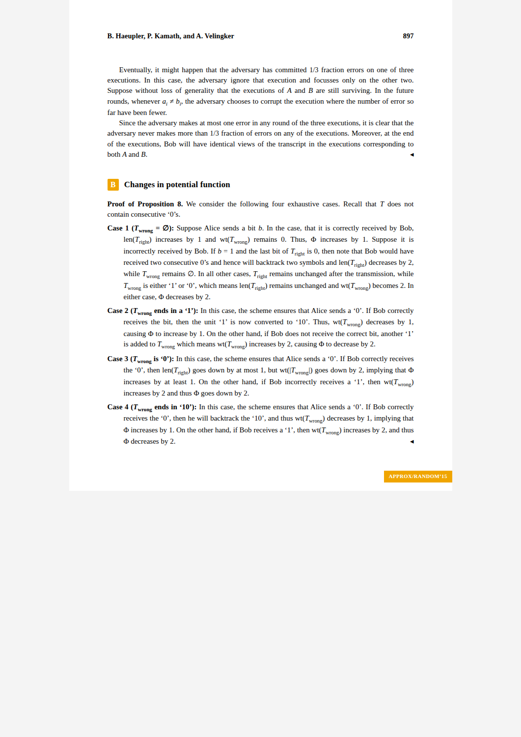B. Haeupler, P. Kamath, and A. Velingker 897
Eventually, it might happen that the adversary has committed 1/3 fraction errors on one of three executions. In this case, the adversary ignore that execution and focusses only on the other two. Suppose without loss of generality that the executions of A and B are still surviving. In the future rounds, whenever ai ≠ bi, the adversary chooses to corrupt the execution where the number of error so far have been fewer.
Since the adversary makes at most one error in any round of the three executions, it is clear that the adversary never makes more than 1/3 fraction of errors on any of the executions. Moreover, at the end of the executions, Bob will have identical views of the transcript in the executions corresponding to both A and B. ◂
B
Changes in potential function
Proof of Proposition 8. We consider the following four exhaustive cases. Recall that T does not contain consecutive ‘0’s.
Case 1 (Twrong = ∅): Suppose Alice sends a bit b. In the case, that it is correctly received by Bob, len(Tright) increases by 1 and wt(Twrong) remains 0. Thus, Φ increases by 1. Suppose it is incorrectly received by Bob. If b = 1 and the last bit of Tright is 0, then note that Bob would have received two consecutive 0’s and hence will backtrack two symbols and len(Tright) decreases by 2, while Twrong remains ∅. In all other cases, Tright remains unchanged after the transmission, while Twrong is either ‘1’ or ‘0’, which means len(Tright) remains unchanged and wt(Twrong) becomes 2. In either case, Φ decreases by 2.
Case 2 (Twrong ends in a ‘1’): In this case, the scheme ensures that Alice sends a ‘0’. If Bob correctly receives the bit, then the unit ‘1’ is now converted to ‘10’. Thus, wt(Twrong) decreases by 1, causing Φ to increase by 1. On the other hand, if Bob does not receive the correct bit, another ‘1’ is added to Twrong which means wt(Twrong) increases by 2, causing Φ to decrease by 2.
Case 3 (Twrong is ‘0’): In this case, the scheme ensures that Alice sends a ‘0’. If Bob correctly receives the ‘0’, then len(Tright) goes down by at most 1, but wt(|Twrong|) goes down by 2, implying that Φ increases by at least 1. On the other hand, if Bob incorrectly receives a ‘1’, then wt(Twrong) increases by 2 and thus Φ goes down by 2.
Case 4 (Twrong ends in ‘10’): In this case, the scheme ensures that Alice sends a ‘0’. If Bob correctly receives the ‘0’, then he will backtrack the ‘10’, and thus wt(Twrong) decreases by 1, implying that Φ increases by 1. On the other hand, if Bob receives a ‘1’, then wt(Twrong) increases by 2, and thus Φ decreases by 2. ◂
APPROX/RANDOM’15